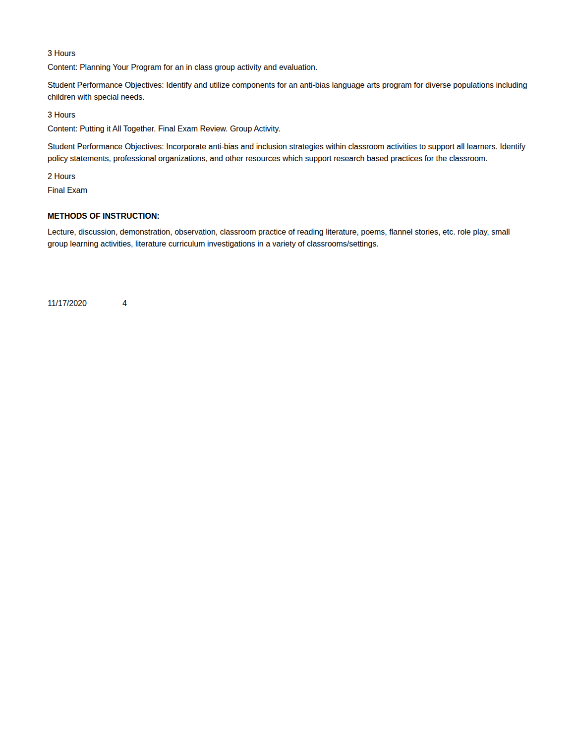3 Hours
Content: Planning Your Program for an in class group activity and evaluation.
Student Performance Objectives: Identify and utilize components for an anti-bias language arts program for diverse populations including children with special needs.
3 Hours
Content: Putting it All Together. Final Exam Review. Group Activity.
Student Performance Objectives: Incorporate anti-bias and inclusion strategies within classroom activities to support all learners. Identify policy statements, professional organizations, and other resources which support research based practices for the classroom.
2 Hours
Final Exam
METHODS OF INSTRUCTION:
Lecture, discussion, demonstration, observation, classroom practice of reading literature, poems, flannel stories, etc. role play, small group learning activities, literature curriculum investigations in a variety of classrooms/settings.
11/17/2020 4